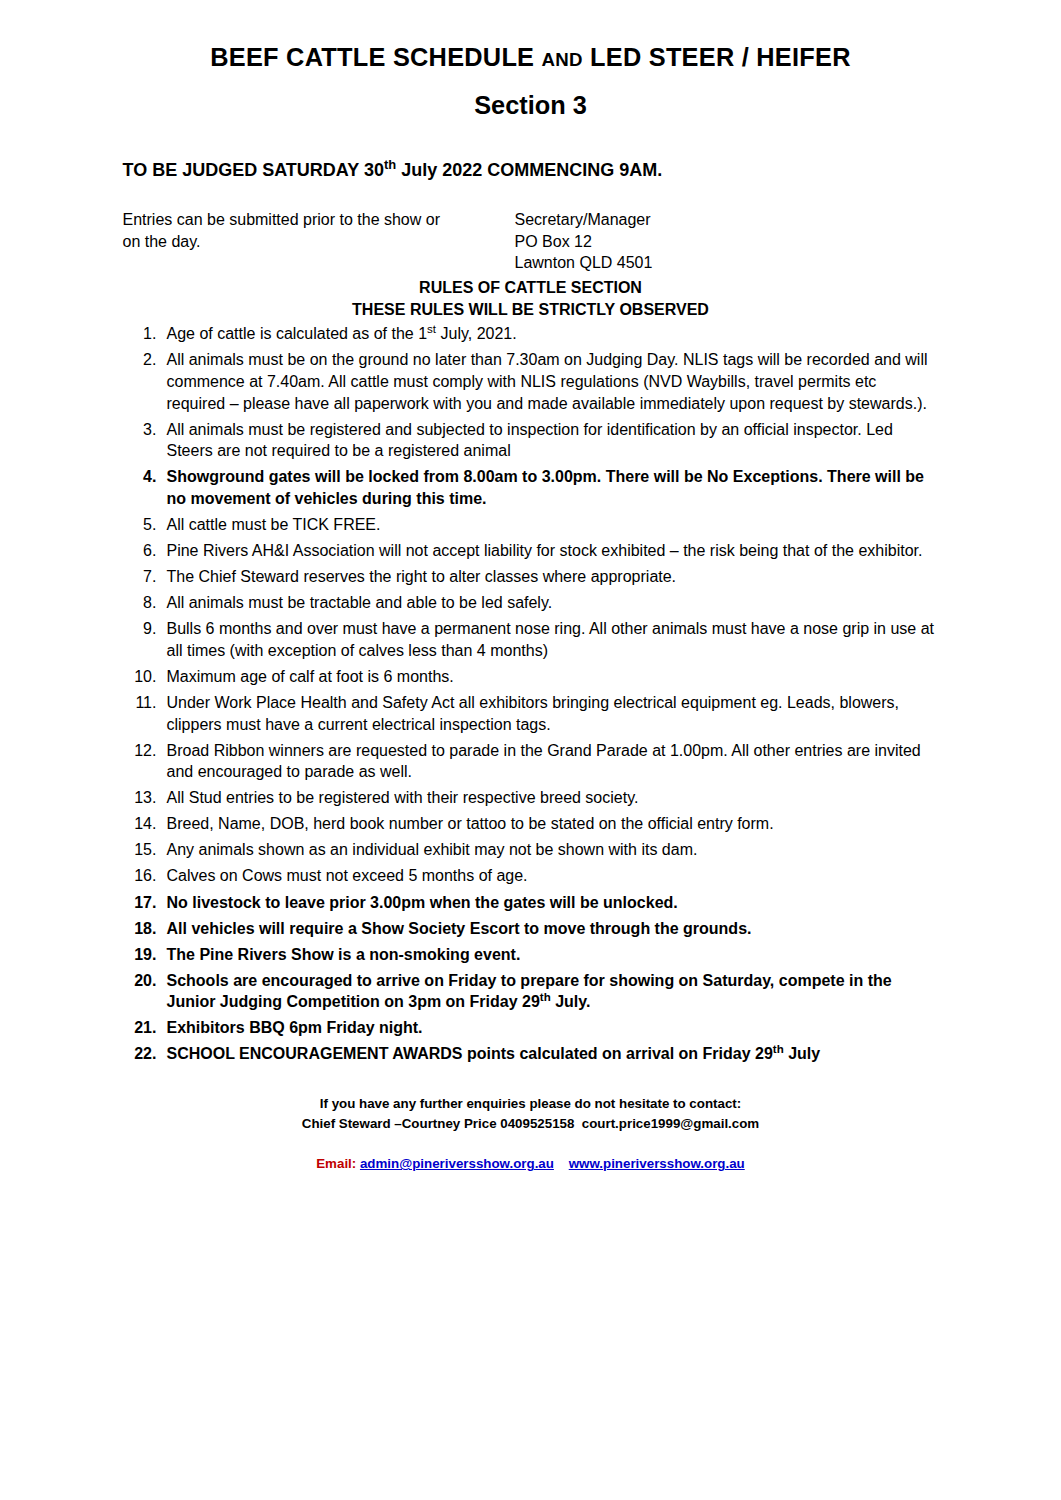BEEF CATTLE SCHEDULE AND LED STEER / HEIFER
Section 3
TO BE JUDGED SATURDAY 30th July 2022 COMMENCING 9AM.
Entries can be submitted prior to the show or on the day.
Secretary/Manager
PO Box 12
Lawnton QLD 4501
RULES OF CATTLE SECTION
THESE RULES WILL BE STRICTLY OBSERVED
Age of cattle is calculated as of the 1st July, 2021.
All animals must be on the ground no later than 7.30am on Judging Day. NLIS tags will be recorded and will commence at 7.40am. All cattle must comply with NLIS regulations (NVD Waybills, travel permits etc required – please have all paperwork with you and made available immediately upon request by stewards.).
All animals must be registered and subjected to inspection for identification by an official inspector. Led Steers are not required to be a registered animal
Showground gates will be locked from 8.00am to 3.00pm. There will be No Exceptions. There will be no movement of vehicles during this time.
All cattle must be TICK FREE.
Pine Rivers AH&I Association will not accept liability for stock exhibited – the risk being that of the exhibitor.
The Chief Steward reserves the right to alter classes where appropriate.
All animals must be tractable and able to be led safely.
Bulls 6 months and over must have a permanent nose ring. All other animals must have a nose grip in use at all times (with exception of calves less than 4 months)
Maximum age of calf at foot is 6 months.
Under Work Place Health and Safety Act all exhibitors bringing electrical equipment eg. Leads, blowers, clippers must have a current electrical inspection tags.
Broad Ribbon winners are requested to parade in the Grand Parade at 1.00pm. All other entries are invited and encouraged to parade as well.
All Stud entries to be registered with their respective breed society.
Breed, Name, DOB, herd book number or tattoo to be stated on the official entry form.
Any animals shown as an individual exhibit may not be shown with its dam.
Calves on Cows must not exceed 5 months of age.
No livestock to leave prior 3.00pm when the gates will be unlocked.
All vehicles will require a Show Society Escort to move through the grounds.
The Pine Rivers Show is a non-smoking event.
Schools are encouraged to arrive on Friday to prepare for showing on Saturday, compete in the Junior Judging Competition on 3pm on Friday 29th July.
Exhibitors BBQ 6pm Friday night.
SCHOOL ENCOURAGEMENT AWARDS points calculated on arrival on Friday 29th July
If you have any further enquiries please do not hesitate to contact:
Chief Steward –Courtney Price 0409525158 court.price1999@gmail.com
Email: admin@pineriversshow.org.au www.pineriversshow.org.au